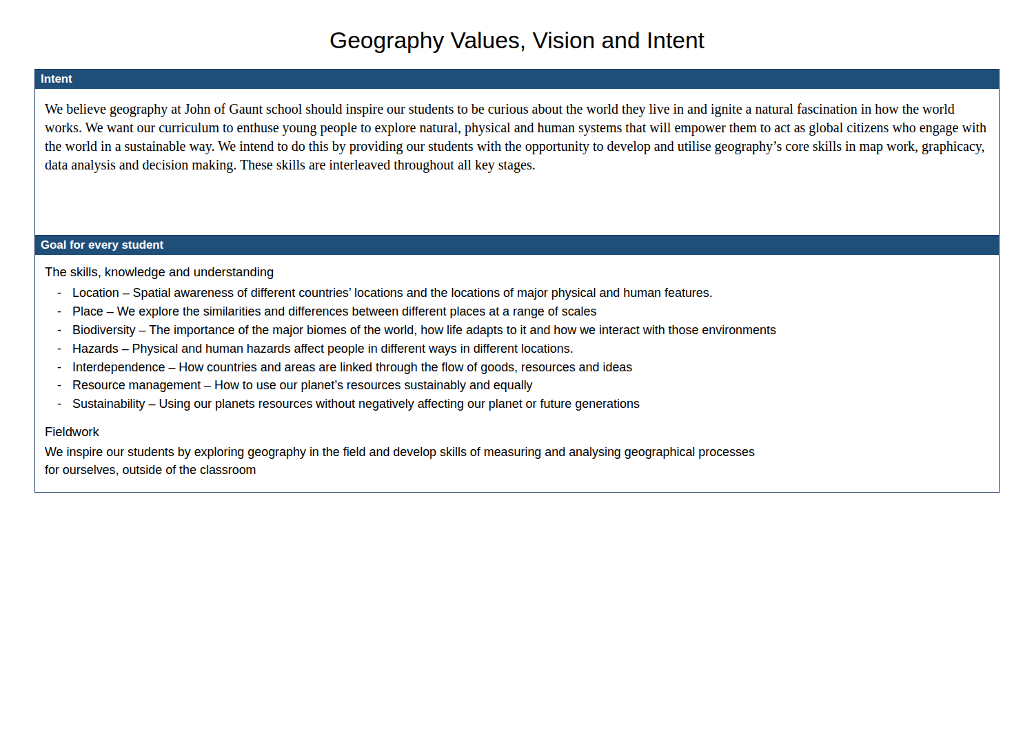Geography Values, Vision and Intent
Intent
We believe geography at John of Gaunt school should inspire our students to be curious about the world they live in and ignite a natural fascination in how the world works. We want our curriculum to enthuse young people to explore natural, physical and human systems that will empower them to act as global citizens who engage with the world in a sustainable way. We intend to do this by providing our students with the opportunity to develop and utilise geography’s core skills in map work, graphicacy, data analysis and decision making. These skills are interleaved throughout all key stages.
Goal for every student
The skills, knowledge and understanding
Location – Spatial awareness of different countries’ locations and the locations of major physical and human features.
Place – We explore the similarities and differences between different places at a range of scales
Biodiversity – The importance of the major biomes of the world, how life adapts to it and how we interact with those environments
Hazards – Physical and human hazards affect people in different ways in different locations.
Interdependence – How countries and areas are linked through the flow of goods, resources and ideas
Resource management – How to use our planet’s resources sustainably and equally
Sustainability – Using our planets resources without negatively affecting our planet or future generations
Fieldwork
We inspire our students by exploring geography in the field and develop skills of measuring and analysing geographical processes
for ourselves, outside of the classroom